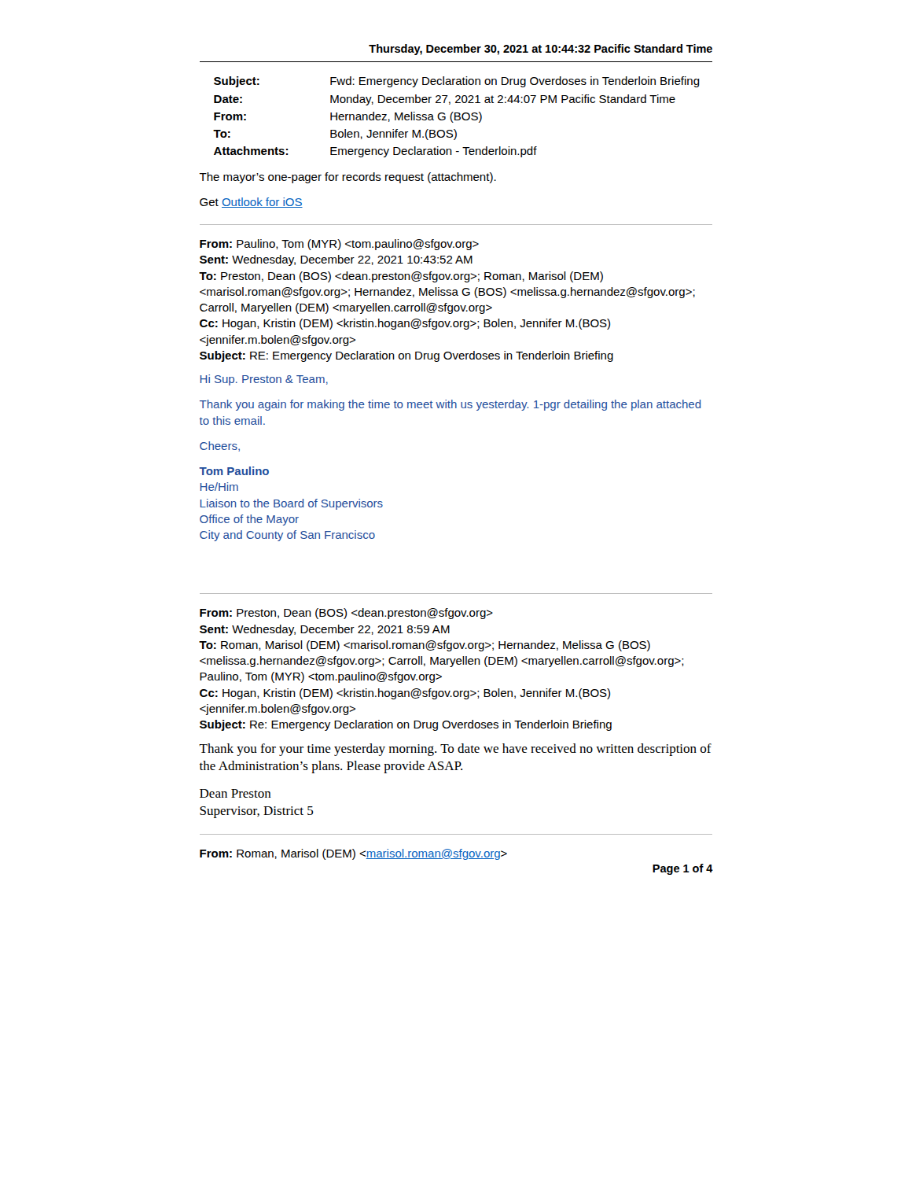Thursday, December 30, 2021 at 10:44:32 Pacific Standard Time
| Subject: | Fwd: Emergency Declaration on Drug Overdoses in Tenderloin Briefing |
| Date: | Monday, December 27, 2021 at 2:44:07 PM Pacific Standard Time |
| From: | Hernandez, Melissa G (BOS) |
| To: | Bolen, Jennifer M.(BOS) |
| Attachments: | Emergency Declaration - Tenderloin.pdf |
The mayor’s one-pager for records request (attachment).
Get Outlook for iOS
From: Paulino, Tom (MYR) <tom.paulino@sfgov.org>
Sent: Wednesday, December 22, 2021 10:43:52 AM
To: Preston, Dean (BOS) <dean.preston@sfgov.org>; Roman, Marisol (DEM) <marisol.roman@sfgov.org>; Hernandez, Melissa G (BOS) <melissa.g.hernandez@sfgov.org>; Carroll, Maryellen (DEM) <maryellen.carroll@sfgov.org>
Cc: Hogan, Kristin (DEM) <kristin.hogan@sfgov.org>; Bolen, Jennifer M.(BOS) <jennifer.m.bolen@sfgov.org>
Subject: RE: Emergency Declaration on Drug Overdoses in Tenderloin Briefing
Hi Sup. Preston & Team,
Thank you again for making the time to meet with us yesterday. 1-pgr detailing the plan attached to this email.
Cheers,
Tom Paulino
He/Him
Liaison to the Board of Supervisors
Office of the Mayor
City and County of San Francisco
From: Preston, Dean (BOS) <dean.preston@sfgov.org>
Sent: Wednesday, December 22, 2021 8:59 AM
To: Roman, Marisol (DEM) <marisol.roman@sfgov.org>; Hernandez, Melissa G (BOS) <melissa.g.hernandez@sfgov.org>; Carroll, Maryellen (DEM) <maryellen.carroll@sfgov.org>; Paulino, Tom (MYR) <tom.paulino@sfgov.org>
Cc: Hogan, Kristin (DEM) <kristin.hogan@sfgov.org>; Bolen, Jennifer M.(BOS) <jennifer.m.bolen@sfgov.org>
Subject: Re: Emergency Declaration on Drug Overdoses in Tenderloin Briefing
Thank you for your time yesterday morning. To date we have received no written description of the Administration’s plans. Please provide ASAP.
Dean Preston
Supervisor, District 5
From: Roman, Marisol (DEM) <marisol.roman@sfgov.org>
Page 1 of 4